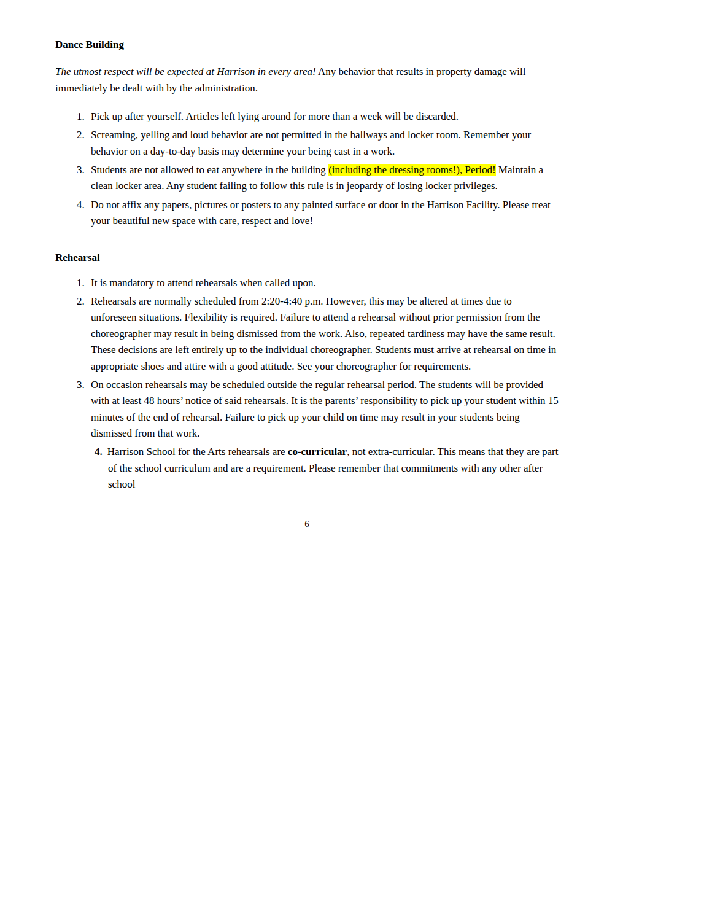Dance Building
The utmost respect will be expected at Harrison in every area! Any behavior that results in property damage will immediately be dealt with by the administration.
Pick up after yourself. Articles left lying around for more than a week will be discarded.
Screaming, yelling and loud behavior are not permitted in the hallways and locker room. Remember your behavior on a day-to-day basis may determine your being cast in a work.
Students are not allowed to eat anywhere in the building (including the dressing rooms!), Period! Maintain a clean locker area. Any student failing to follow this rule is in jeopardy of losing locker privileges.
Do not affix any papers, pictures or posters to any painted surface or door in the Harrison Facility. Please treat your beautiful new space with care, respect and love!
Rehearsal
It is mandatory to attend rehearsals when called upon.
Rehearsals are normally scheduled from 2:20-4:40 p.m. However, this may be altered at times due to unforeseen situations. Flexibility is required. Failure to attend a rehearsal without prior permission from the choreographer may result in being dismissed from the work. Also, repeated tardiness may have the same result. These decisions are left entirely up to the individual choreographer. Students must arrive at rehearsal on time in appropriate shoes and attire with a good attitude. See your choreographer for requirements.
On occasion rehearsals may be scheduled outside the regular rehearsal period. The students will be provided with at least 48 hours’ notice of said rehearsals. It is the parents’ responsibility to pick up your student within 15 minutes of the end of rehearsal. Failure to pick up your child on time may result in your students being dismissed from that work.
4. Harrison School for the Arts rehearsals are co-curricular, not extra-curricular. This means that they are part of the school curriculum and are a requirement. Please remember that commitments with any other after school
6